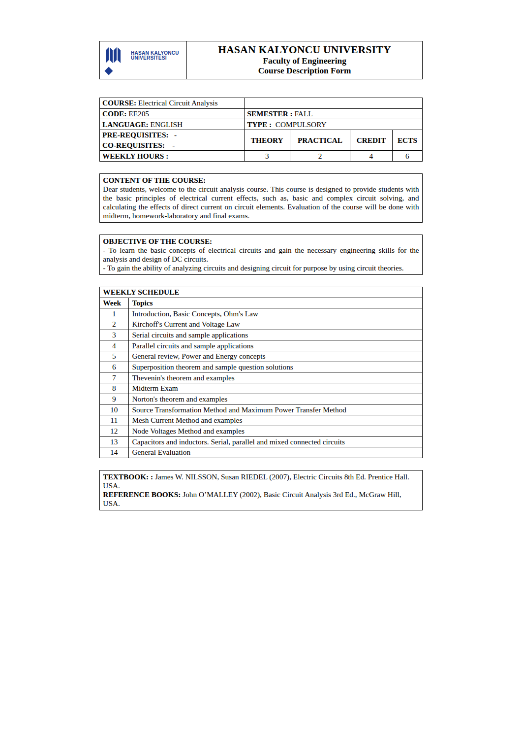| HASAN KALYONCU ÜNİVERSİTESİ | HASAN KALYONCU UNIVERSITY Faculty of Engineering Course Description Form |
| COURSE: Electrical Circuit Analysis | |
| CODE: EE205 | SEMESTER : FALL |
| LANGUAGE: ENGLISH | TYPE : COMPULSORY |
| PRE-REQUISITES: - | THEORY | PRACTICAL | CREDIT | ECTS |
| CO-REQUISITES: - |
| WEEKLY HOURS : | 3 | 2 | 4 | 6 |
| CONTENT OF THE COURSE: Dear students, welcome to the circuit analysis course. This course is designed to provide students with the basic principles of electrical current effects, such as, basic and complex circuit solving, and calculating the effects of direct current on circuit elements. Evaluation of the course will be done with midterm, homework-laboratory and final exams. |
| OBJECTIVE OF THE COURSE: - To learn the basic concepts of electrical circuits and gain the necessary engineering skills for the analysis and design of DC circuits. - To gain the ability of analyzing circuits and designing circuit for purpose by using circuit theories. |
| WEEKLY SCHEDULE |
| Week | Topics |
| 1 | Introduction, Basic Concepts, Ohm's Law |
| 2 | Kirchoff's Current and Voltage Law |
| 3 | Serial circuits and sample applications |
| 4 | Parallel circuits and sample applications |
| 5 | General review, Power and Energy concepts |
| 6 | Superposition theorem and sample question solutions |
| 7 | Thevenin's theorem and examples |
| 8 | Midterm Exam |
| 9 | Norton's theorem and examples |
| 10 | Source Transformation Method and Maximum Power Transfer Method |
| 11 | Mesh Current Method and examples |
| 12 | Node Voltages Method and examples |
| 13 | Capacitors and inductors. Serial, parallel and mixed connected circuits |
| 14 | General Evaluation |
| TEXTBOOK: : James W. NILSSON, Susan RIEDEL (2007), Electric Circuits 8th Ed. Prentice Hall. USA. REFERENCE BOOKS: John O’MALLEY (2002), Basic Circuit Analysis 3rd Ed., McGraw Hill, USA. |